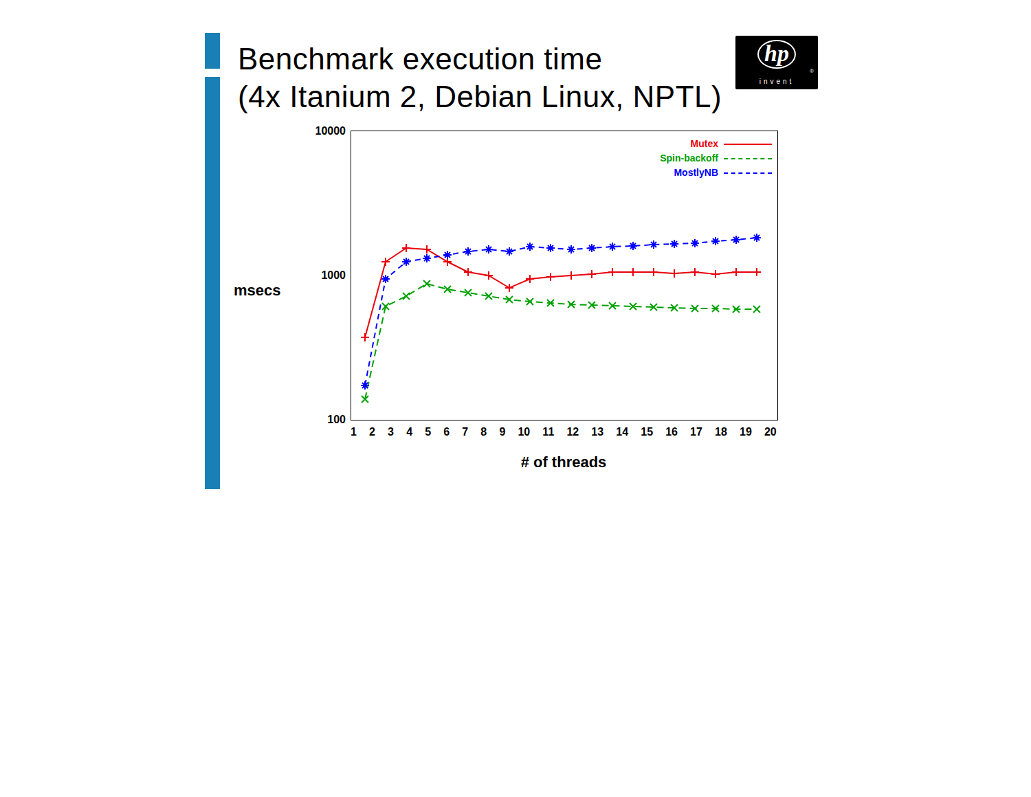Benchmark execution time
(4x Itanium 2, Debian Linux, NPTL)
hp
®
invent
msecs
10000
1000
100
Mutex
Spin-backoff
MostlyNB
12345 678910 1112131415 1617181920
# of threads